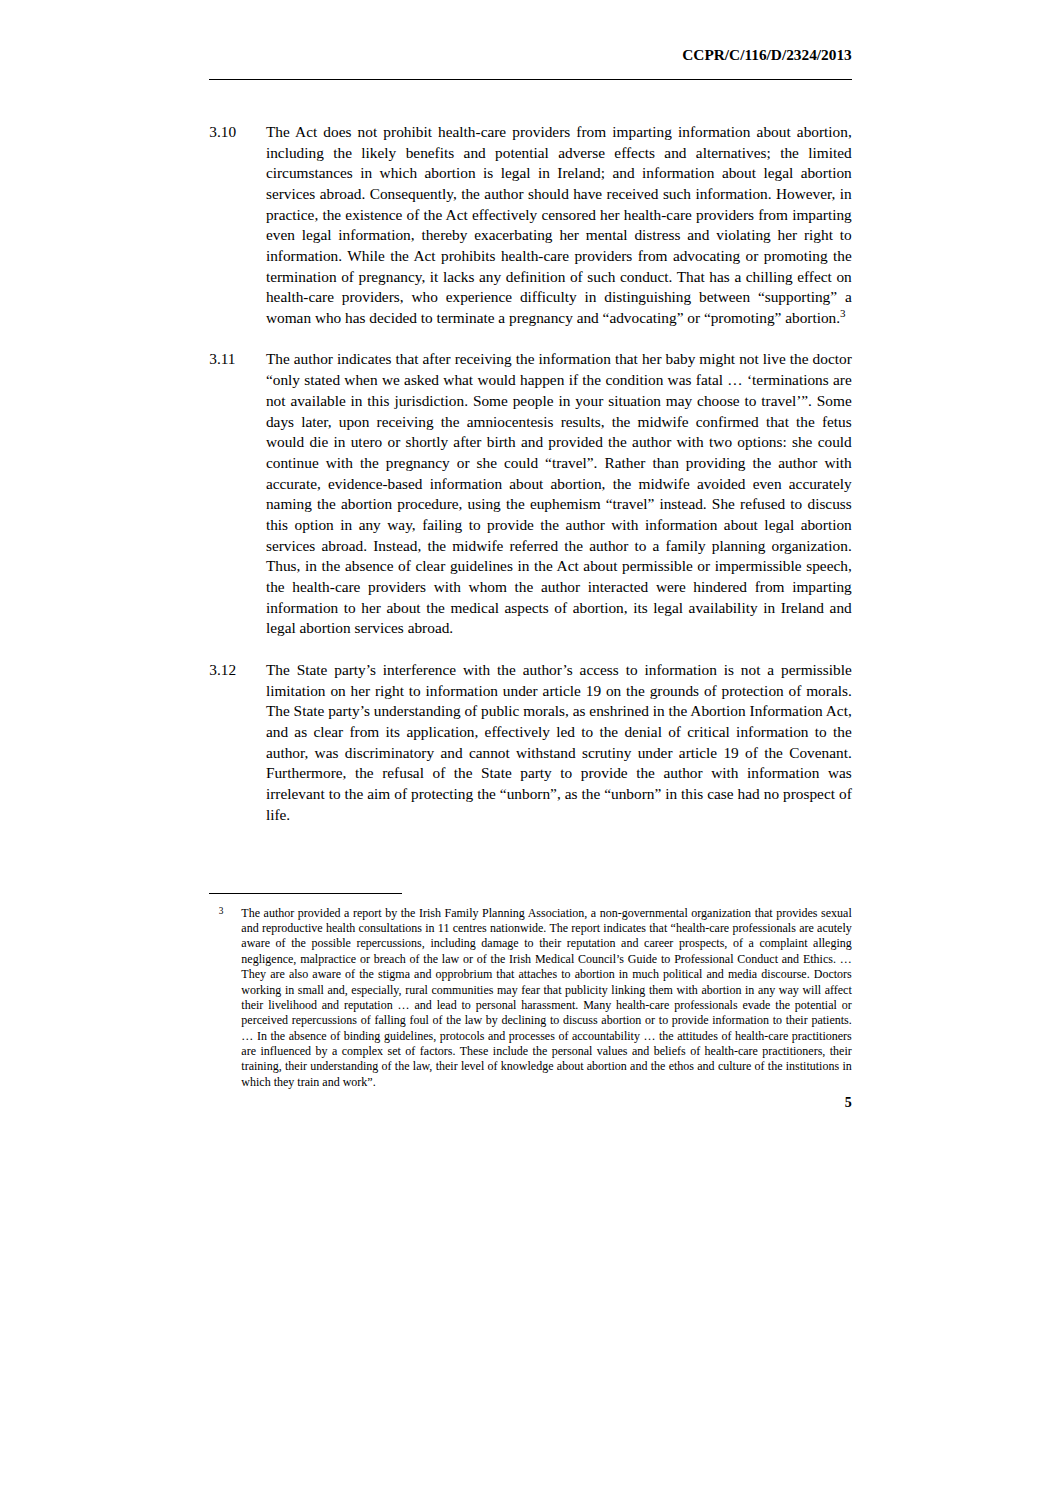CCPR/C/116/D/2324/2013
3.10 The Act does not prohibit health-care providers from imparting information about abortion, including the likely benefits and potential adverse effects and alternatives; the limited circumstances in which abortion is legal in Ireland; and information about legal abortion services abroad. Consequently, the author should have received such information. However, in practice, the existence of the Act effectively censored her health-care providers from imparting even legal information, thereby exacerbating her mental distress and violating her right to information. While the Act prohibits health-care providers from advocating or promoting the termination of pregnancy, it lacks any definition of such conduct. That has a chilling effect on health-care providers, who experience difficulty in distinguishing between “supporting” a woman who has decided to terminate a pregnancy and “advocating” or “promoting” abortion.3
3.11 The author indicates that after receiving the information that her baby might not live the doctor “only stated when we asked what would happen if the condition was fatal … ‘terminations are not available in this jurisdiction. Some people in your situation may choose to travel’”. Some days later, upon receiving the amniocentesis results, the midwife confirmed that the fetus would die in utero or shortly after birth and provided the author with two options: she could continue with the pregnancy or she could “travel”. Rather than providing the author with accurate, evidence-based information about abortion, the midwife avoided even accurately naming the abortion procedure, using the euphemism “travel” instead. She refused to discuss this option in any way, failing to provide the author with information about legal abortion services abroad. Instead, the midwife referred the author to a family planning organization. Thus, in the absence of clear guidelines in the Act about permissible or impermissible speech, the health-care providers with whom the author interacted were hindered from imparting information to her about the medical aspects of abortion, its legal availability in Ireland and legal abortion services abroad.
3.12 The State party’s interference with the author’s access to information is not a permissible limitation on her right to information under article 19 on the grounds of protection of morals. The State party’s understanding of public morals, as enshrined in the Abortion Information Act, and as clear from its application, effectively led to the denial of critical information to the author, was discriminatory and cannot withstand scrutiny under article 19 of the Covenant. Furthermore, the refusal of the State party to provide the author with information was irrelevant to the aim of protecting the “unborn”, as the “unborn” in this case had no prospect of life.
3 The author provided a report by the Irish Family Planning Association, a non-governmental organization that provides sexual and reproductive health consultations in 11 centres nationwide. The report indicates that “health-care professionals are acutely aware of the possible repercussions, including damage to their reputation and career prospects, of a complaint alleging negligence, malpractice or breach of the law or of the Irish Medical Council’s Guide to Professional Conduct and Ethics. … They are also aware of the stigma and opprobrium that attaches to abortion in much political and media discourse. Doctors working in small and, especially, rural communities may fear that publicity linking them with abortion in any way will affect their livelihood and reputation … and lead to personal harassment. Many health-care professionals evade the potential or perceived repercussions of falling foul of the law by declining to discuss abortion or to provide information to their patients. … In the absence of binding guidelines, protocols and processes of accountability … the attitudes of health-care practitioners are influenced by a complex set of factors. These include the personal values and beliefs of health-care practitioners, their training, their understanding of the law, their level of knowledge about abortion and the ethos and culture of the institutions in which they train and work”.
5